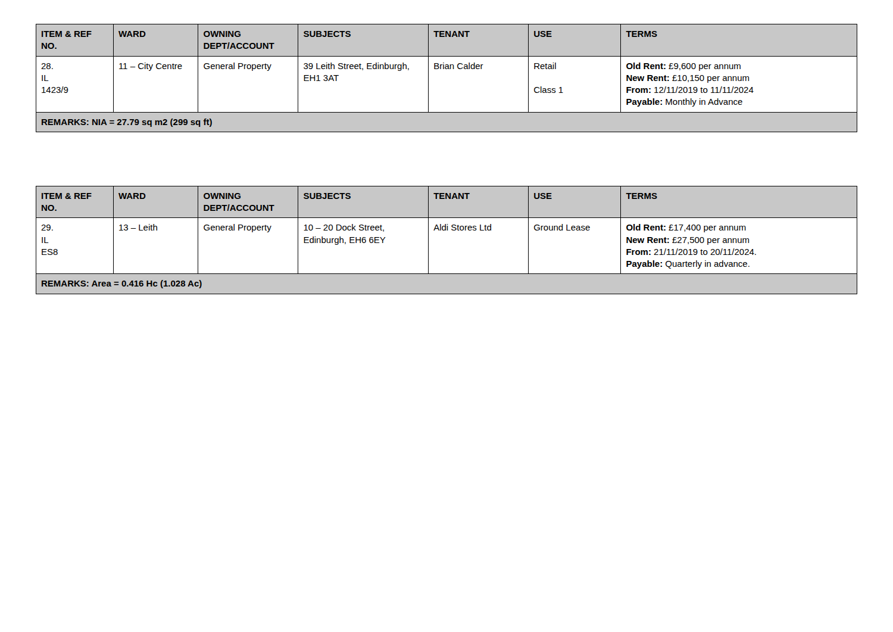| ITEM & REF NO. | WARD | OWNING DEPT/ACCOUNT | SUBJECTS | TENANT | USE | TERMS |
| --- | --- | --- | --- | --- | --- | --- |
| 28. IL 1423/9 | 11 – City Centre | General Property | 39 Leith Street, Edinburgh, EH1 3AT | Brian Calder | Retail Class 1 | Old Rent: £9,600 per annum New Rent: £10,150 per annum From: 12/11/2019 to 11/11/2024 Payable: Monthly in Advance |
| REMARKS: NIA = 27.79 sq m2 (299 sq ft) |
| ITEM & REF NO. | WARD | OWNING DEPT/ACCOUNT | SUBJECTS | TENANT | USE | TERMS |
| --- | --- | --- | --- | --- | --- | --- |
| 29. IL ES8 | 13 – Leith | General Property | 10 – 20 Dock Street, Edinburgh, EH6 6EY | Aldi Stores Ltd | Ground Lease | Old Rent: £17,400 per annum New Rent: £27,500 per annum From: 21/11/2019 to 20/11/2024. Payable: Quarterly in advance. |
| REMARKS: Area = 0.416 Hc (1.028 Ac) |